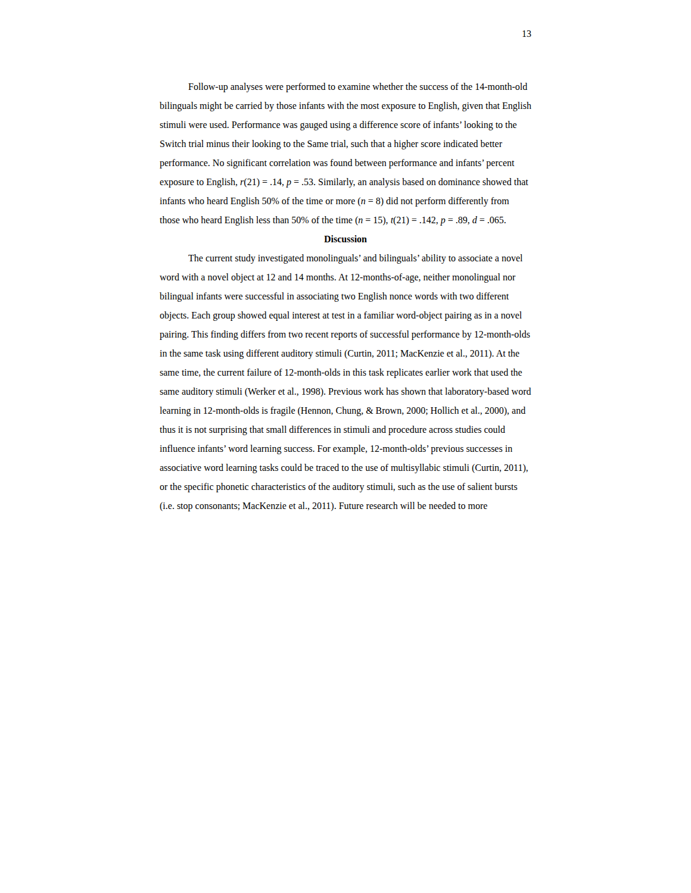13
Follow-up analyses were performed to examine whether the success of the 14-month-old bilinguals might be carried by those infants with the most exposure to English, given that English stimuli were used. Performance was gauged using a difference score of infants’ looking to the Switch trial minus their looking to the Same trial, such that a higher score indicated better performance. No significant correlation was found between performance and infants’ percent exposure to English, r(21) = .14, p = .53. Similarly, an analysis based on dominance showed that infants who heard English 50% of the time or more (n = 8) did not perform differently from those who heard English less than 50% of the time (n = 15), t(21) = .142, p = .89, d = .065.
Discussion
The current study investigated monolinguals’ and bilinguals’ ability to associate a novel word with a novel object at 12 and 14 months. At 12-months-of-age, neither monolingual nor bilingual infants were successful in associating two English nonce words with two different objects. Each group showed equal interest at test in a familiar word-object pairing as in a novel pairing. This finding differs from two recent reports of successful performance by 12-month-olds in the same task using different auditory stimuli (Curtin, 2011; MacKenzie et al., 2011). At the same time, the current failure of 12-month-olds in this task replicates earlier work that used the same auditory stimuli (Werker et al., 1998). Previous work has shown that laboratory-based word learning in 12-month-olds is fragile (Hennon, Chung, & Brown, 2000; Hollich et al., 2000), and thus it is not surprising that small differences in stimuli and procedure across studies could influence infants’ word learning success. For example, 12-month-olds’ previous successes in associative word learning tasks could be traced to the use of multisyllabic stimuli (Curtin, 2011), or the specific phonetic characteristics of the auditory stimuli, such as the use of salient bursts (i.e. stop consonants; MacKenzie et al., 2011). Future research will be needed to more